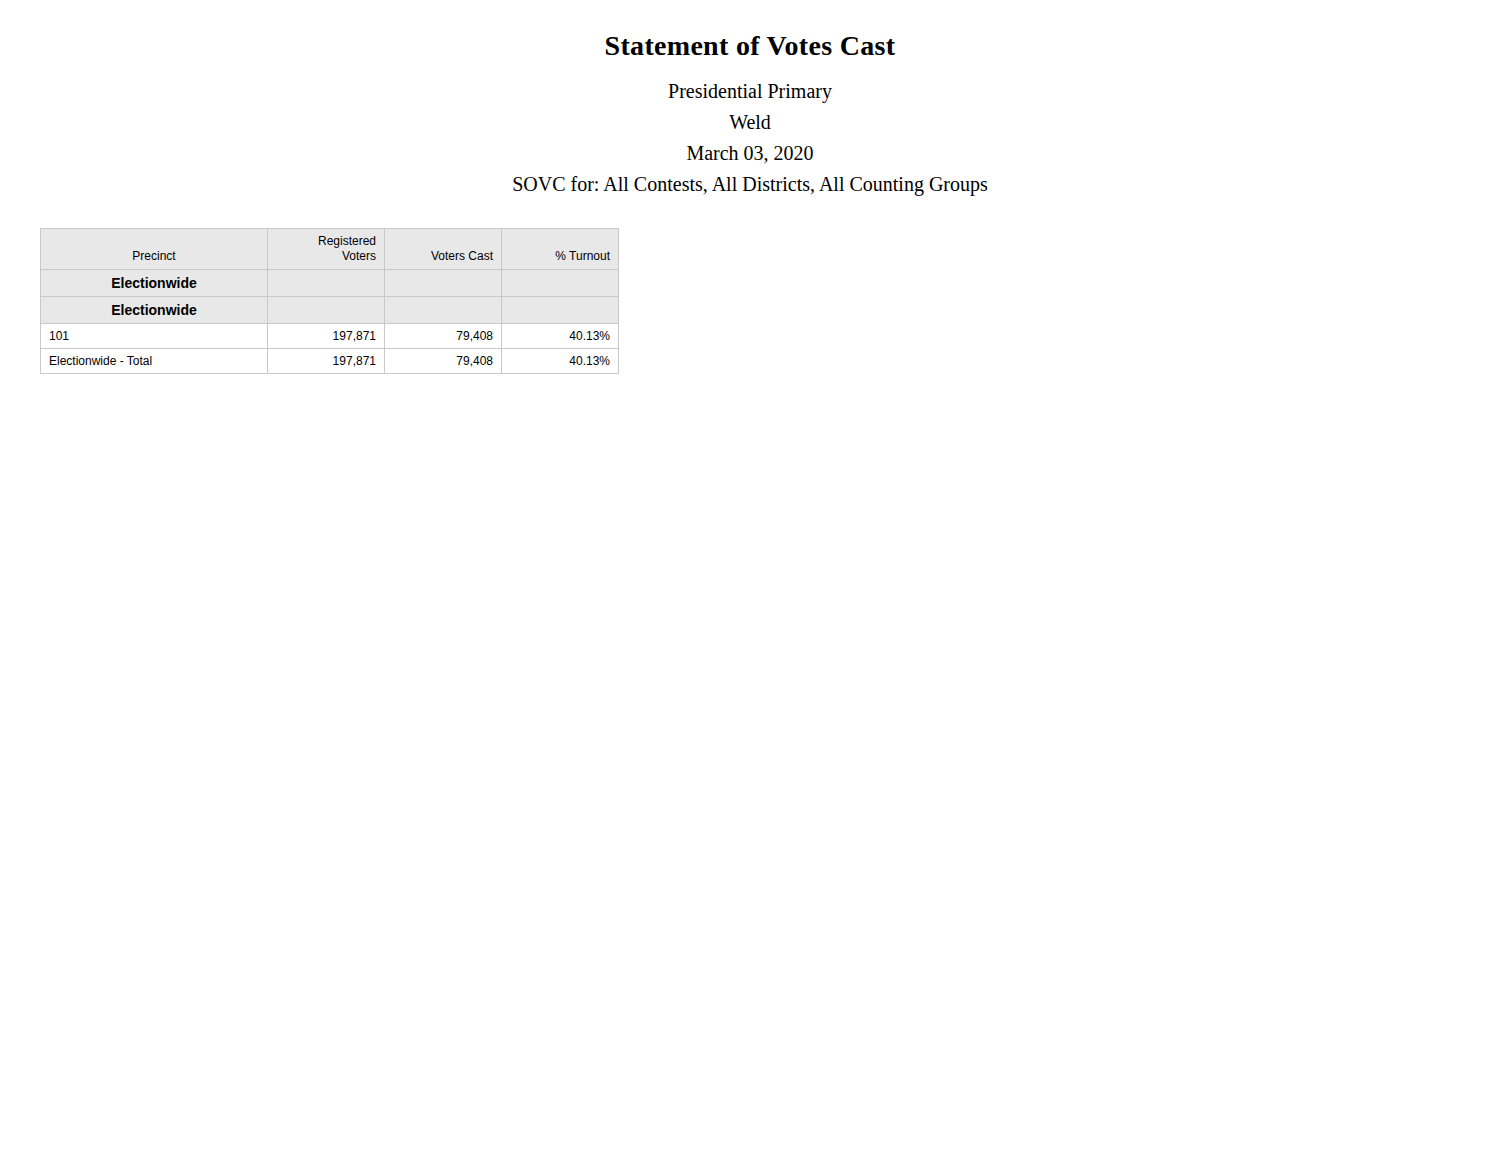Statement of Votes Cast
Presidential Primary
Weld
March 03, 2020
SOVC for: All Contests, All Districts, All Counting Groups
| Precinct | Registered Voters | Voters Cast | % Turnout |
| --- | --- | --- | --- |
| Electionwide | | | |
| Electionwide | | | |
| 101 | 197,871 | 79,408 | 40.13% |
| Electionwide - Total | 197,871 | 79,408 | 40.13% |